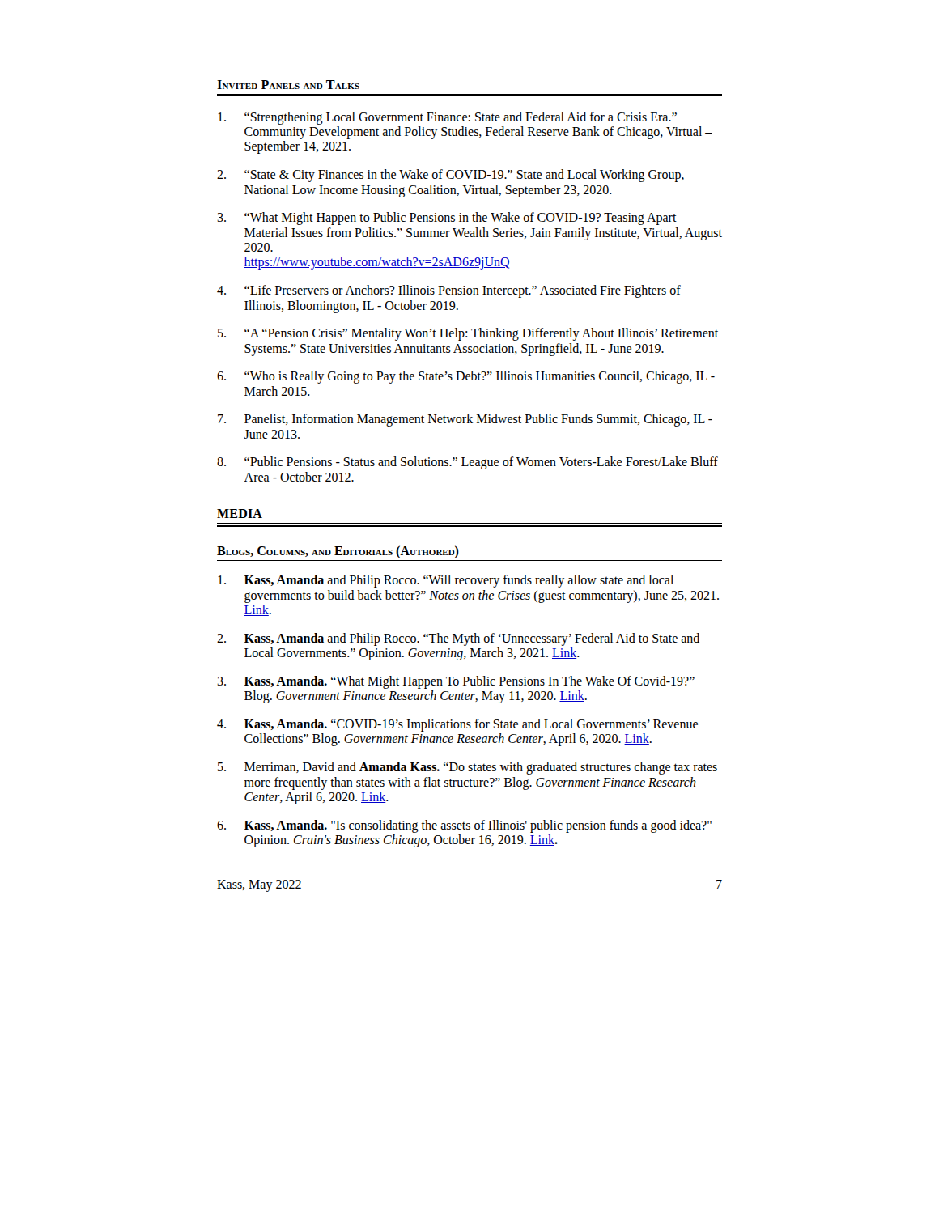Invited Panels and Talks
“Strengthening Local Government Finance: State and Federal Aid for a Crisis Era.” Community Development and Policy Studies, Federal Reserve Bank of Chicago, Virtual – September 14, 2021.
“State & City Finances in the Wake of COVID-19.” State and Local Working Group, National Low Income Housing Coalition, Virtual, September 23, 2020.
“What Might Happen to Public Pensions in the Wake of COVID-19? Teasing Apart Material Issues from Politics.” Summer Wealth Series, Jain Family Institute, Virtual, August 2020.
https://www.youtube.com/watch?v=2sAD6z9jUnQ
“Life Preservers or Anchors? Illinois Pension Intercept.” Associated Fire Fighters of Illinois, Bloomington, IL - October 2019.
“A “Pension Crisis” Mentality Won’t Help: Thinking Differently About Illinois’ Retirement Systems.” State Universities Annuitants Association, Springfield, IL - June 2019.
“Who is Really Going to Pay the State’s Debt?” Illinois Humanities Council, Chicago, IL - March 2015.
Panelist, Information Management Network Midwest Public Funds Summit, Chicago, IL - June 2013.
“Public Pensions - Status and Solutions.” League of Women Voters-Lake Forest/Lake Bluff Area - October 2012.
MEDIA
Blogs, Columns, and Editorials (Authored)
Kass, Amanda and Philip Rocco. “Will recovery funds really allow state and local governments to build back better?” Notes on the Crises (guest commentary), June 25, 2021. Link.
Kass, Amanda and Philip Rocco. “The Myth of ‘Unnecessary’ Federal Aid to State and Local Governments.” Opinion. Governing, March 3, 2021. Link.
Kass, Amanda. “What Might Happen To Public Pensions In The Wake Of Covid-19?” Blog. Government Finance Research Center, May 11, 2020. Link.
Kass, Amanda. “COVID-19’s Implications for State and Local Governments’ Revenue Collections” Blog. Government Finance Research Center, April 6, 2020. Link.
Merriman, David and Amanda Kass. “Do states with graduated structures change tax rates more frequently than states with a flat structure?” Blog. Government Finance Research Center, April 6, 2020. Link.
Kass, Amanda. "Is consolidating the assets of Illinois' public pension funds a good idea?" Opinion. Crain's Business Chicago, October 16, 2019. Link.
Kass, May 2022 7